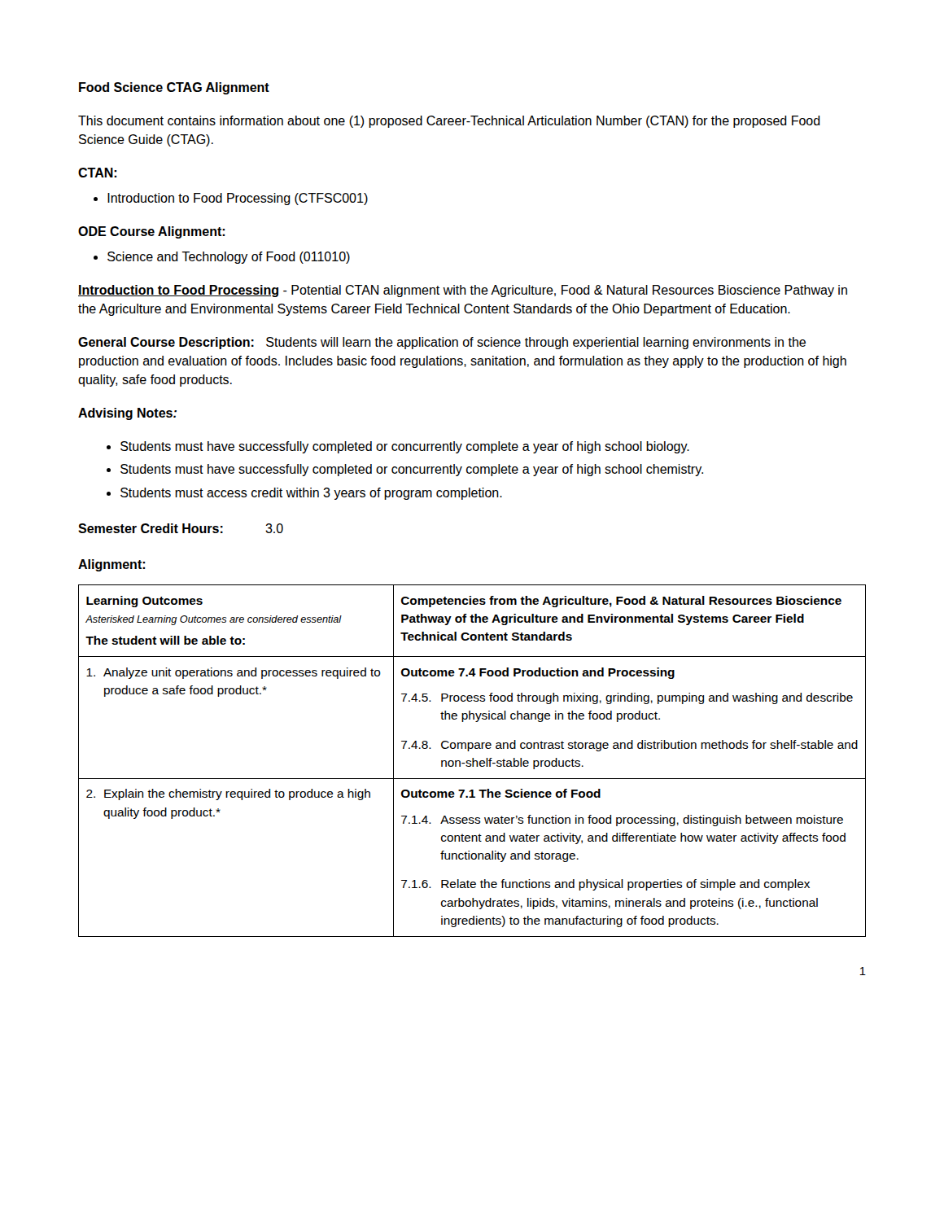Food Science CTAG Alignment
This document contains information about one (1) proposed Career-Technical Articulation Number (CTAN) for the proposed Food Science Guide (CTAG).
CTAN:
Introduction to Food Processing (CTFSC001)
ODE Course Alignment:
Science and Technology of Food (011010)
Introduction to Food Processing - Potential CTAN alignment with the Agriculture, Food & Natural Resources Bioscience Pathway in the Agriculture and Environmental Systems Career Field Technical Content Standards of the Ohio Department of Education.
General Course Description: Students will learn the application of science through experiential learning environments in the production and evaluation of foods. Includes basic food regulations, sanitation, and formulation as they apply to the production of high quality, safe food products.
Advising Notes:
Students must have successfully completed or concurrently complete a year of high school biology.
Students must have successfully completed or concurrently complete a year of high school chemistry.
Students must access credit within 3 years of program completion.
Semester Credit Hours: 3.0
Alignment:
| Learning Outcomes Asterisked Learning Outcomes are considered essential The student will be able to: | Competencies from the Agriculture, Food & Natural Resources Bioscience Pathway of the Agriculture and Environmental Systems Career Field Technical Content Standards |
| --- | --- |
| 1. Analyze unit operations and processes required to produce a safe food product.* | Outcome 7.4 Food Production and Processing 7.4.5. Process food through mixing, grinding, pumping and washing and describe the physical change in the food product. 7.4.8. Compare and contrast storage and distribution methods for shelf-stable and non-shelf-stable products. |
| 2. Explain the chemistry required to produce a high quality food product.* | Outcome 7.1 The Science of Food 7.1.4. Assess water’s function in food processing, distinguish between moisture content and water activity, and differentiate how water activity affects food functionality and storage. 7.1.6. Relate the functions and physical properties of simple and complex carbohydrates, lipids, vitamins, minerals and proteins (i.e., functional ingredients) to the manufacturing of food products. |
1